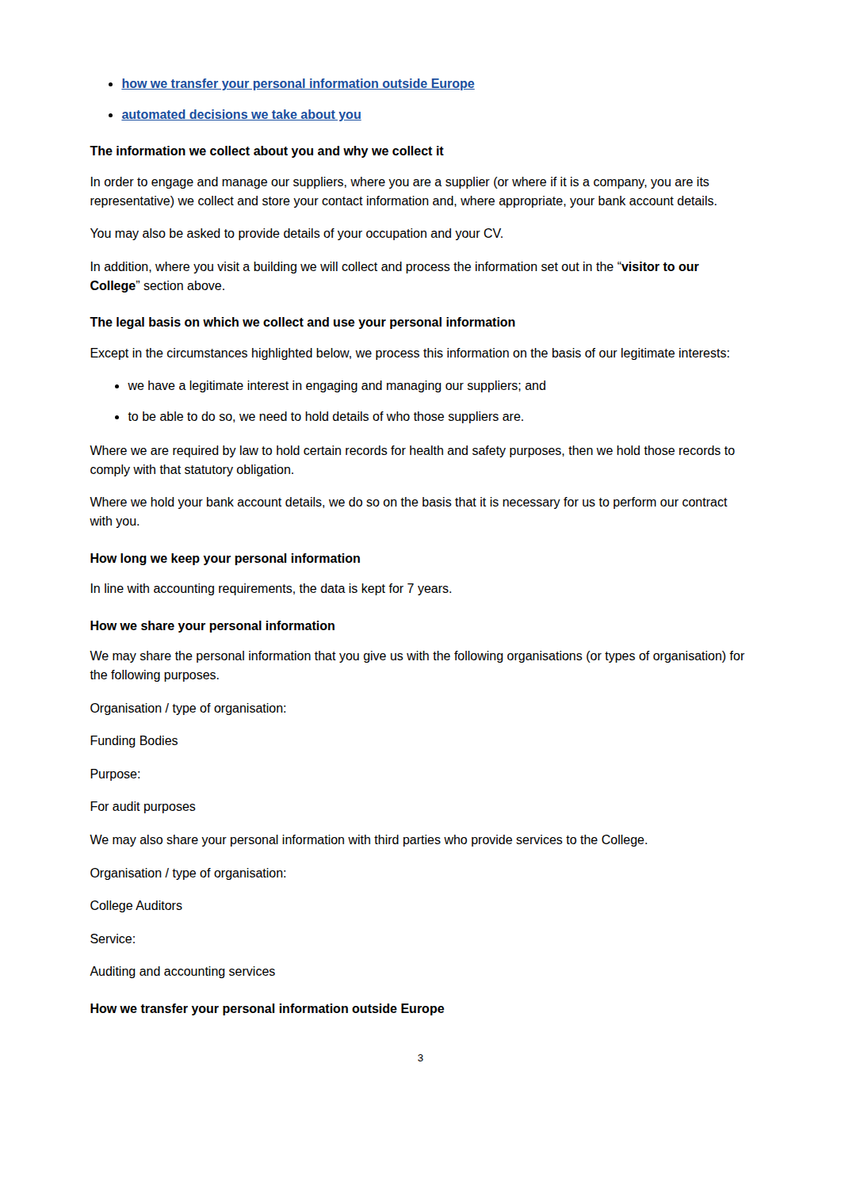how we transfer your personal information outside Europe
automated decisions we take about you
The information we collect about you and why we collect it
In order to engage and manage our suppliers, where you are a supplier (or where if it is a company, you are its representative) we collect and store your contact information and, where appropriate, your bank account details.
You may also be asked to provide details of your occupation and your CV.
In addition, where you visit a building we will collect and process the information set out in the “visitor to our College” section above.
The legal basis on which we collect and use your personal information
Except in the circumstances highlighted below, we process this information on the basis of our legitimate interests:
we have a legitimate interest in engaging and managing our suppliers; and
to be able to do so, we need to hold details of who those suppliers are.
Where we are required by law to hold certain records for health and safety purposes, then we hold those records to comply with that statutory obligation.
Where we hold your bank account details, we do so on the basis that it is necessary for us to perform our contract with you.
How long we keep your personal information
In line with accounting requirements, the data is kept for 7 years.
How we share your personal information
We may share the personal information that you give us with the following organisations (or types of organisation) for the following purposes.
Organisation / type of organisation:
Funding Bodies
Purpose:
For audit purposes
We may also share your personal information with third parties who provide services to the College.
Organisation / type of organisation:
College Auditors
Service:
Auditing and accounting services
How we transfer your personal information outside Europe
3